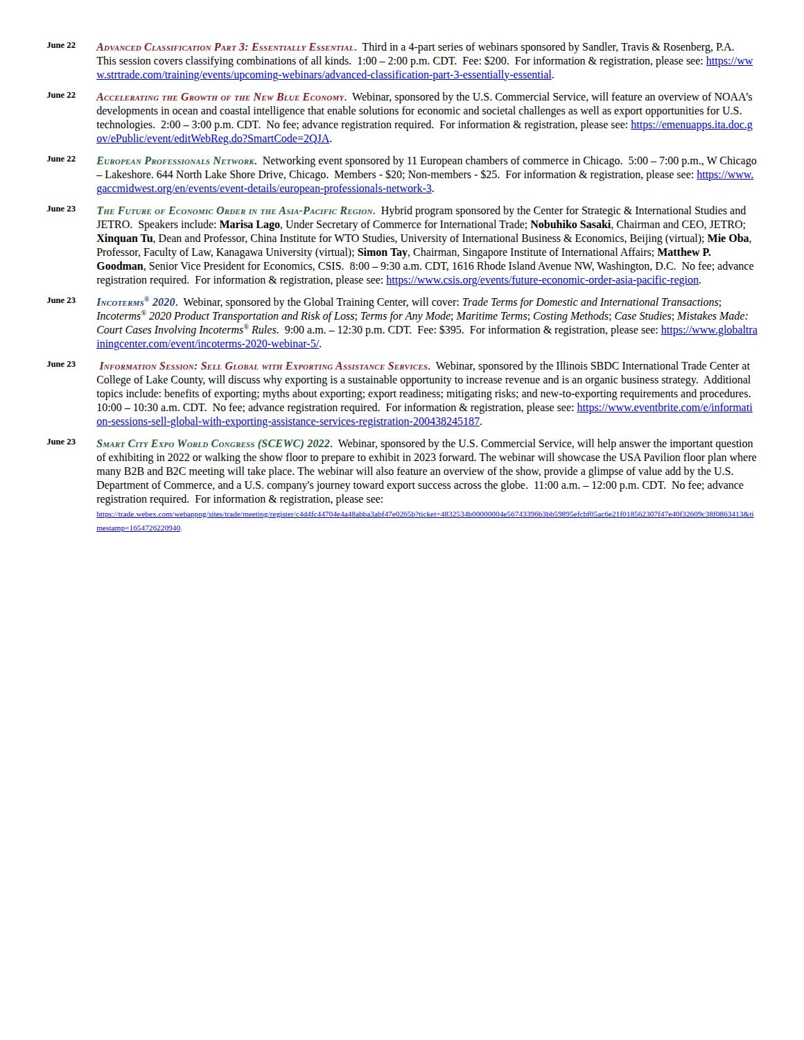| June 22 | Advanced Classification Part 3: Essentially Essential . Third in a 4-part series of webinars sponsored by Sandler, Travis & Rosenberg, P.A. This session covers classifying combinations of all kinds. 1:00 – 2:00 p.m. CDT. Fee: $200. For information & registration, please see: https://www.strtrade.com/training/events/upcoming-webinars/advanced-classification-part-3-essentially-essential . |
| June 22 | Accelerating the Growth of the New Blue Economy . Webinar, sponsored by the U.S. Commercial Service, will feature an overview of NOAA’s developments in ocean and coastal intelligence that enable solutions for economic and societal challenges as well as export opportunities for U.S. technologies. 2:00 – 3:00 p.m. CDT. No fee; advance registration required. For information & registration, please see: https://emenuapps.ita.doc.gov/ePublic/event/editWebReg.do?SmartCode=2QJA . |
| June 22 | European Professionals Network . Networking event sponsored by 11 European chambers of commerce in Chicago. 5:00 – 7:00 p.m., W Chicago – Lakeshore. 644 North Lake Shore Drive, Chicago. Members - $20; Non-members - $25. For information & registration, please see: https://www.gaccmidwest.org/en/events/event-details/european-professionals-network-3 . |
| June 23 | The Future of Economic Order in the Asia-Pacific Region . Hybrid program sponsored by the Center for Strategic & International Studies and JETRO. Speakers include: Marisa Lago , Under Secretary of Commerce for International Trade; Nobuhiko Sasaki , Chairman and CEO, JETRO; Xinquan Tu , Dean and Professor, China Institute for WTO Studies, University of International Business & Economics, Beijing (virtual); Mie Oba , Professor, Faculty of Law, Kanagawa University (virtual); Simon Tay , Chairman, Singapore Institute of International Affairs; Matthew P. Goodman , Senior Vice President for Economics, CSIS. 8:00 – 9:30 a.m. CDT, 1616 Rhode Island Avenue NW, Washington, D.C. No fee; advance registration required. For information & registration, please see: https://www.csis.org/events/future-economic-order-asia-pacific-region . |
| June 23 | Incoterms ® 2020 . Webinar, sponsored by the Global Training Center, will cover: Trade Terms for Domestic and International Transactions ; Incoterms ® 2020 Product Transportation and Risk of Loss ; Terms for Any Mode ; Maritime Terms ; Costing Methods ; Case Studies ; Mistakes Made: Court Cases Involving Incoterms ® Rules . 9:00 a.m. – 12:30 p.m. CDT. Fee: $395. For information & registration, please see: https://www.globaltrainingcenter.com/event/incoterms-2020-webinar-5/ . |
| June 23 | Information Session: Sell Global with Exporting Assistance Services . Webinar, sponsored by the Illinois SBDC International Trade Center at College of Lake County, will discuss why exporting is a sustainable opportunity to increase revenue and is an organic business strategy. Additional topics include: benefits of exporting; myths about exporting; export readiness; mitigating risks; and new-to-exporting requirements and procedures. 10:00 – 10:30 a.m. CDT. No fee; advance registration required. For information & registration, please see: https://www.eventbrite.com/e/information-sessions-sell-global-with-exporting-assistance-services-registration-200438245187 . |
| June 23 | Smart City Expo World Congress (SCEWC) 2022 . Webinar, sponsored by the U.S. Commercial Service, will help answer the important question of exhibiting in 2022 or walking the show floor to prepare to exhibit in 2023 forward. The webinar will showcase the USA Pavilion floor plan where many B2B and B2C meeting will take place. The webinar will also feature an overview of the show, provide a glimpse of value add by the U.S. Department of Commerce, and a U.S. company's journey toward export success across the globe. 11:00 a.m. – 12:00 p.m. CDT. No fee; advance registration required. For information & registration, please see: https://trade.webex.com/webappng/sites/trade/meeting/register/c4d4fc44704e4a48abba3abf47e0265b?ticket=4832534b00000004e56743396b3bb59895efcbf05ac6e21f018562307f47e40f32609c38f0863413&timestamp=1654726220940 . |